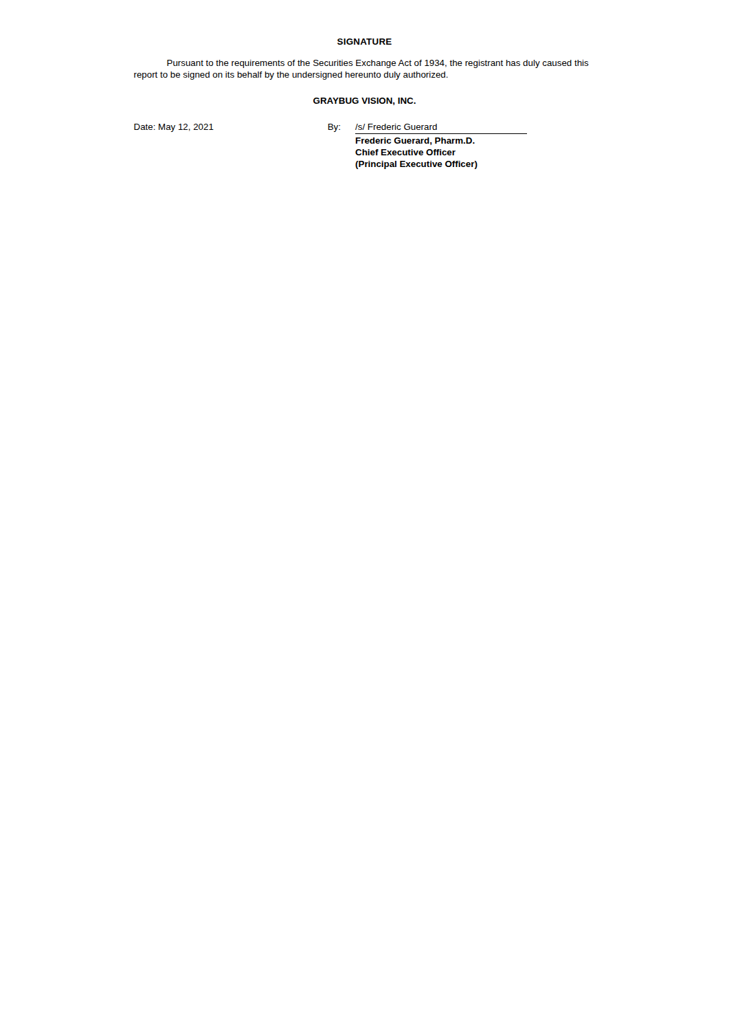SIGNATURE
Pursuant to the requirements of the Securities Exchange Act of 1934, the registrant has duly caused this report to be signed on its behalf by the undersigned hereunto duly authorized.
GRAYBUG VISION, INC.
| Date: May 12, 2021 | By: | /s/ Frederic Guerard Frederic Guerard, Pharm.D. Chief Executive Officer (Principal Executive Officer) |